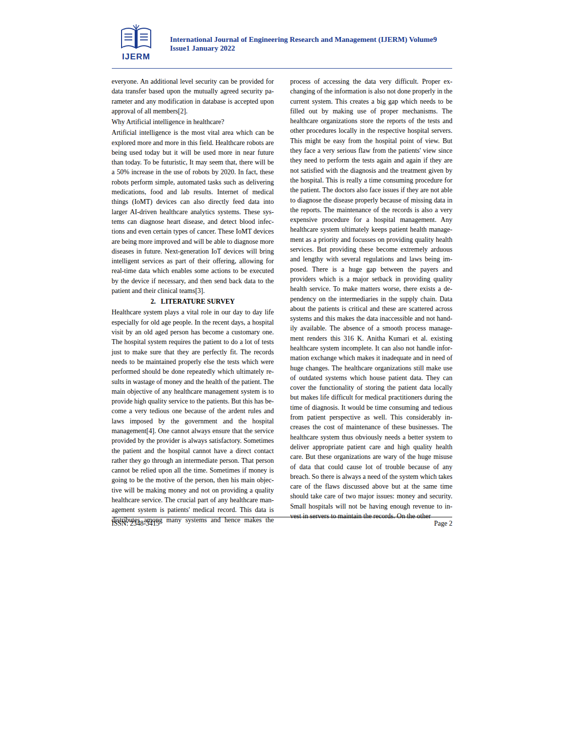IJERM
International Journal of Engineering Research and Management (IJERM) Volume9 Issue1 January 2022
everyone. An additional level security can be provided for data transfer based upon the mutually agreed security parameter and any modification in database is accepted upon approval of all members[2].
Why Artificial intelligence in healthcare?
Artificial intelligence is the most vital area which can be explored more and more in this field. Healthcare robots are being used today but it will be used more in near future than today. To be futuristic, It may seem that, there will be a 50% increase in the use of robots by 2020. In fact, these robots perform simple, automated tasks such as delivering medications, food and lab results. Internet of medical things (IoMT) devices can also directly feed data into larger AI-driven healthcare analytics systems. These systems can diagnose heart disease, and detect blood infections and even certain types of cancer. These IoMT devices are being more improved and will be able to diagnose more diseases in future. Next-generation IoT devices will bring intelligent services as part of their offering, allowing for real-time data which enables some actions to be executed by the device if necessary, and then send back data to the patient and their clinical teams[3].
2. LITERATURE SURVEY
Healthcare system plays a vital role in our day to day life especially for old age people. In the recent days, a hospital visit by an old aged person has become a customary one. The hospital system requires the patient to do a lot of tests just to make sure that they are perfectly fit. The records needs to be maintained properly else the tests which were performed should be done repeatedly which ultimately results in wastage of money and the health of the patient. The main objective of any healthcare management system is to provide high quality service to the patients. But this has become a very tedious one because of the ardent rules and laws imposed by the government and the hospital management[4]. One cannot always ensure that the service provided by the provider is always satisfactory. Sometimes the patient and the hospital cannot have a direct contact rather they go through an intermediate person. That person cannot be relied upon all the time. Sometimes if money is going to be the motive of the person, then his main objective will be making money and not on providing a quality healthcare service. The crucial part of any healthcare management system is patients' medical record. This data is distributes among many systems and hence makes the process of accessing the data very difficult. Proper exchanging of the information is also not done properly in the current system. This creates a big gap which needs to be filled out by making use of proper mechanisms. The healthcare organizations store the reports of the tests and other procedures locally in the respective hospital servers. This might be easy from the hospital point of view. But they face a very serious flaw from the patients' view since they need to perform the tests again and again if they are not satisfied with the diagnosis and the treatment given by the hospital. This is really a time consuming procedure for the patient. The doctors also face issues if they are not able to diagnose the disease properly because of missing data in the reports. The maintenance of the records is also a very expensive procedure for a hospital management. Any healthcare system ultimately keeps patient health management as a priority and focusses on providing quality health services. But providing these become extremely arduous and lengthy with several regulations and laws being imposed. There is a huge gap between the payers and providers which is a major setback in providing quality health service. To make matters worse, there exists a dependency on the intermediaries in the supply chain. Data about the patients is critical and these are scattered across systems and this makes the data inaccessible and not handily available. The absence of a smooth process management renders this 316 K. Anitha Kumari et al. existing healthcare system incomplete. It can also not handle information exchange which makes it inadequate and in need of huge changes. The healthcare organizations still make use of outdated systems which house patient data. They can cover the functionality of storing the patient data locally but makes life difficult for medical practitioners during the time of diagnosis. It would be time consuming and tedious from patient perspective as well. This considerably increases the cost of maintenance of these businesses. The healthcare system thus obviously needs a better system to deliver appropriate patient care and high quality health care. But these organizations are wary of the huge misuse of data that could cause lot of trouble because of any breach. So there is always a need of the system which takes care of the flaws discussed above but at the same time should take care of two major issues: money and security. Small hospitals will not be having enough revenue to invest in servers to maintain the records. On the other
ISSN: 2348-3415 Page 2